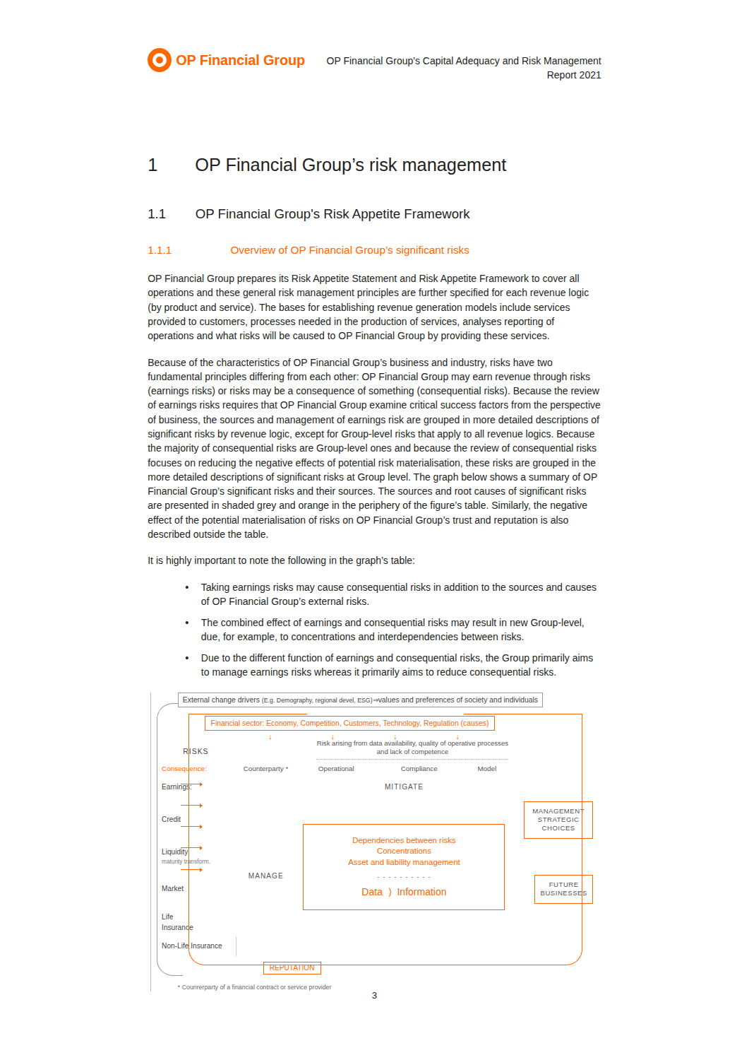OP Financial Group
OP Financial Group's Capital Adequacy and Risk Management Report 2021
1 OP Financial Group’s risk management
1.1 OP Financial Group's Risk Appetite Framework
1.1.1 Overview of OP Financial Group’s significant risks
OP Financial Group prepares its Risk Appetite Statement and Risk Appetite Framework to cover all operations and these general risk management principles are further specified for each revenue logic (by product and service). The bases for establishing revenue generation models include services provided to customers, processes needed in the production of services, analyses reporting of operations and what risks will be caused to OP Financial Group by providing these services.
Because of the characteristics of OP Financial Group’s business and industry, risks have two fundamental principles differing from each other: OP Financial Group may earn revenue through risks (earnings risks) or risks may be a consequence of something (consequential risks). Because the review of earnings risks requires that OP Financial Group examine critical success factors from the perspective of business, the sources and management of earnings risk are grouped in more detailed descriptions of significant risks by revenue logic, except for Group-level risks that apply to all revenue logics. Because the majority of consequential risks are Group-level ones and because the review of consequential risks focuses on reducing the negative effects of potential risk materialisation, these risks are grouped in the more detailed descriptions of significant risks at Group level. The graph below shows a summary of OP Financial Group’s significant risks and their sources. The sources and root causes of significant risks are presented in shaded grey and orange in the periphery of the figure’s table. Similarly, the negative effect of the potential materialisation of risks on OP Financial Group’s trust and reputation is also described outside the table.
It is highly important to note the following in the graph’s table:
Taking earnings risks may cause consequential risks in addition to the sources and causes of OP Financial Group’s external risks.
The combined effect of earnings and consequential risks may result in new Group-level, due, for example, to concentrations and interdependencies between risks.
Due to the different function of earnings and consequential risks, the Group primarily aims to manage earnings risks whereas it primarily aims to reduce consequential risks.
External change drivers (E.g. Demography, regional devel, ESG)⇒values and preferences of society and individuals
Financial sector: Economy, Competition, Customers, Technology, Regulation (causes)
↓↓↓↓
RISKS
Risk arising from data availability, quality of operative processes and lack of competence
| Consequence: | Counterparty * | Operational | Compliance | Model | |
| Earnings: | | MITIGATE | |
| Credit | MANAGE | Dependencies between risks Concentrations Asset and liability management - - - - - - - - - - Data ⟩ Information | MANAGEMENT STRATEGIC CHOICES |
| Liquidity maturity transform. | |
| Market | FUTURE BUSINESSES |
| Life Insurance | |
| Non-Life Insurance | | |
REPUTATION
* Counrerparty of a financial contract or service provider
3